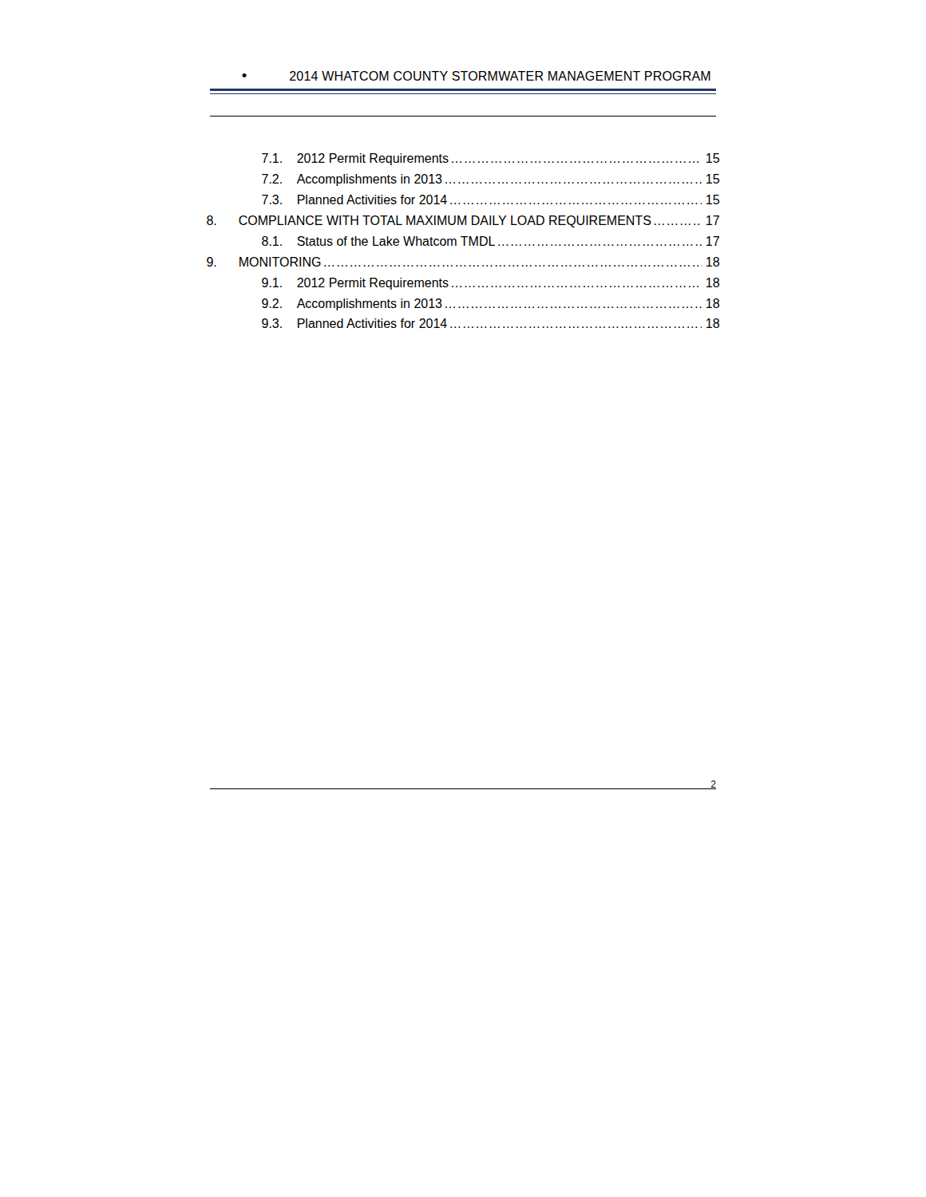• 2014 WHATCOM COUNTY STORMWATER MANAGEMENT PROGRAM
7.1. 2012 Permit Requirements ………………………………………………………………………………………………………… 15
7.2. Accomplishments in 2013 ………………………………………………………………………………………………… 15
7.3. Planned Activities for 2014 ……………………………………………………………………………………………… 15
8. COMPLIANCE WITH TOTAL MAXIMUM DAILY LOAD REQUIREMENTS ……………………………………………… 17
8.1. Status of the Lake Whatcom TMDL ………………………………………………………………………………… 17
9. MONITORING …………………………………………………………………………………………………………………………………… 18
9.1. 2012 Permit Requirements ……………………………………………………………………………………………… 18
9.2. Accomplishments in 2013 ………………………………………………………………………………………………… 18
9.3. Planned Activities for 2014 ……………………………………………………………………………………………… 18
2